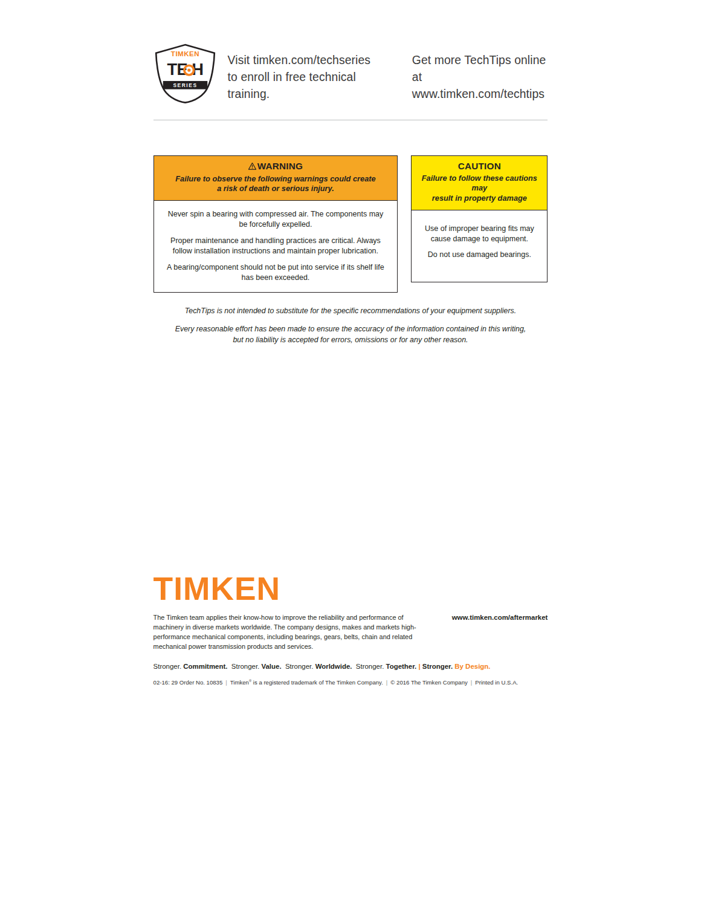TIMKEN TE H SERIES
Visit timken.com/techseries
to enroll in free technical training.
Get more TechTips online at
www.timken.com/techtips
WARNING
Failure to observe the following warnings could create
a risk of death or serious injury.
Never spin a bearing with compressed air. The components may be forcefully expelled.
Proper maintenance and handling practices are critical. Always follow installation instructions and maintain proper lubrication.
A bearing/component should not be put into service if its shelf life has been exceeded.
CAUTION
Failure to follow these cautions may
result in property damage
Use of improper bearing fits may cause damage to equipment.
Do not use damaged bearings.
TechTips is not intended to substitute for the specific recommendations of your equipment suppliers.
Every reasonable effort has been made to ensure the accuracy of the information contained in this writing,
but no liability is accepted for errors, omissions or for any other reason.
TIMKEN
The Timken team applies their know-how to improve the reliability and performance of machinery in diverse markets worldwide. The company designs, makes and markets high-performance mechanical components, including bearings, gears, belts, chain and related mechanical power transmission products and services.
www.timken.com/aftermarket
Stronger. Commitment. Stronger. Value. Stronger. Worldwide. Stronger. Together. | Stronger. By Design.
02-16: 29 Order No. 10835|Timken® is a registered trademark of The Timken Company.|© 2016 The Timken Company|Printed in U.S.A.